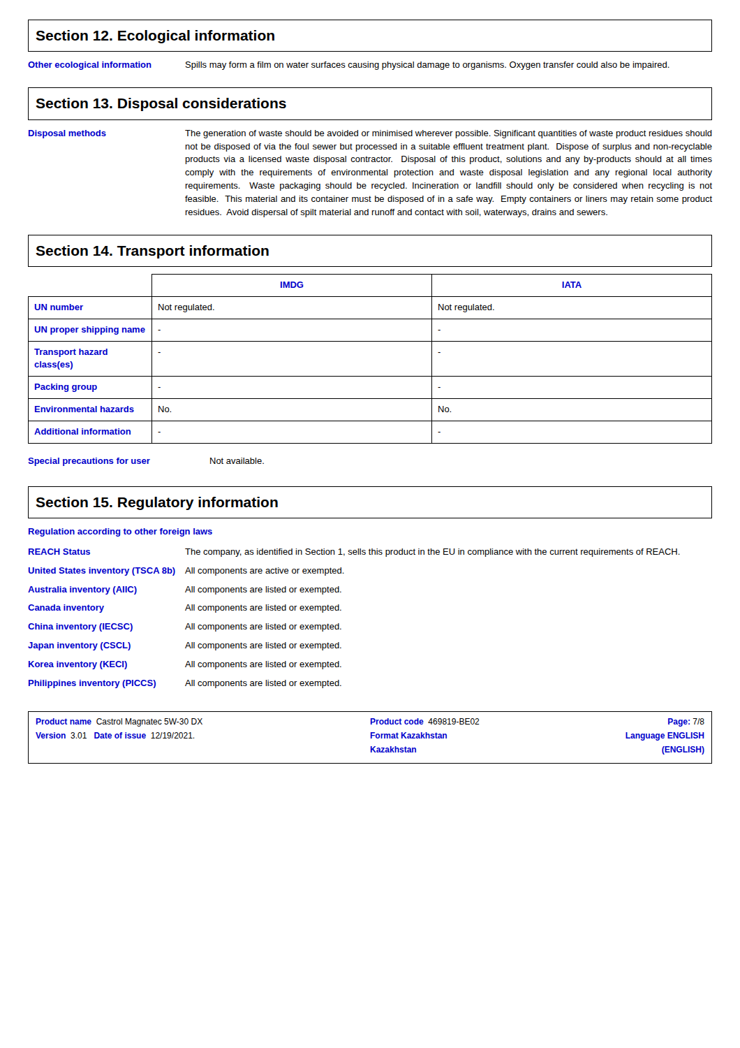Section 12. Ecological information
Other ecological information
Spills may form a film on water surfaces causing physical damage to organisms. Oxygen transfer could also be impaired.
Section 13. Disposal considerations
Disposal methods
The generation of waste should be avoided or minimised wherever possible. Significant quantities of waste product residues should not be disposed of via the foul sewer but processed in a suitable effluent treatment plant. Dispose of surplus and non-recyclable products via a licensed waste disposal contractor. Disposal of this product, solutions and any by-products should at all times comply with the requirements of environmental protection and waste disposal legislation and any regional local authority requirements. Waste packaging should be recycled. Incineration or landfill should only be considered when recycling is not feasible. This material and its container must be disposed of in a safe way. Empty containers or liners may retain some product residues. Avoid dispersal of spilt material and runoff and contact with soil, waterways, drains and sewers.
Section 14. Transport information
| | IMDG | IATA |
| --- | --- | --- |
| UN number | Not regulated. | Not regulated. |
| UN proper shipping name | - | - |
| Transport hazard class(es) | - | - |
| Packing group | - | - |
| Environmental hazards | No. | No. |
| Additional information | - | - |
Special precautions for user
Not available.
Section 15. Regulatory information
Regulation according to other foreign laws
REACH Status
The company, as identified in Section 1, sells this product in the EU in compliance with the current requirements of REACH.
United States inventory (TSCA 8b)
All components are active or exempted.
Australia inventory (AIIC)
All components are listed or exempted.
Canada inventory
All components are listed or exempted.
China inventory (IECSC)
All components are listed or exempted.
Japan inventory (CSCL)
All components are listed or exempted.
Korea inventory (KECI)
All components are listed or exempted.
Philippines inventory (PICCS)
All components are listed or exempted.
Product name Castrol Magnatec 5W-30 DX
Product code 469819-BE02 Page: 7/8
Version 3.01 Date of issue 12/19/2021.
Format Kazakhstan Language ENGLISH
Kazakhstan (ENGLISH)